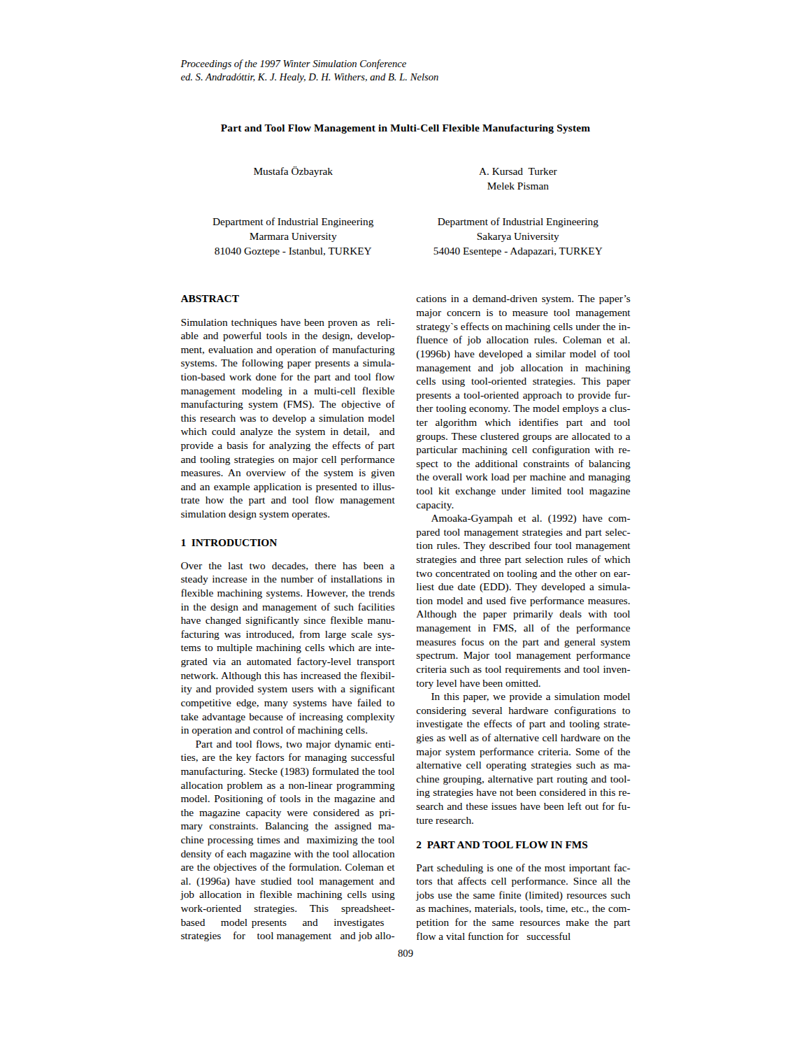Proceedings of the 1997 Winter Simulation Conference
ed. S. Andradóttir, K. J. Healy, D. H. Withers, and B. L. Nelson
Part and Tool Flow Management in Multi-Cell Flexible Manufacturing System
| Mustafa Özbayrak | A. Kursad Turker Melek Pisman |
| Department of Industrial Engineering Marmara University 81040 Goztepe - Istanbul, TURKEY | Department of Industrial Engineering Sakarya University 54040 Esentepe - Adapazari, TURKEY |
Abstract
Simulation techniques have been proven as reliable and powerful tools in the design, development, evaluation and operation of manufacturing systems. The following paper presents a simulation-based work done for the part and tool flow management modeling in a multi-cell flexible manufacturing system (FMS). The objective of this research was to develop a simulation model which could analyze the system in detail, and provide a basis for analyzing the effects of part and tooling strategies on major cell performance measures. An overview of the system is given and an example application is presented to illustrate how the part and tool flow management simulation design system operates.
1 Introduction
Over the last two decades, there has been a steady increase in the number of installations in flexible machining systems. However, the trends in the design and management of such facilities have changed significantly since flexible manufacturing was introduced, from large scale systems to multiple machining cells which are integrated via an automated factory-level transport network. Although this has increased the flexibility and provided system users with a significant competitive edge, many systems have failed to take advantage because of increasing complexity in operation and control of machining cells.
Part and tool flows, two major dynamic entities, are the key factors for managing successful manufacturing. Stecke (1983) formulated the tool allocation problem as a non-linear programming model. Positioning of tools in the magazine and the magazine capacity were considered as primary constraints. Balancing the assigned machine processing times and maximizing the tool density of each magazine with the tool allocation are the objectives of the formulation. Coleman et al. (1996a) have studied tool management and job allocation in flexible machining cells using work-oriented strategies. This spreadsheet-based model presents and investigates strategies for tool management and job allocations in a demand-driven system. The paper’s major concern is to measure tool management strategy`s effects on machining cells under the influence of job allocation rules. Coleman et al. (1996b) have developed a similar model of tool management and job allocation in machining cells using tool-oriented strategies. This paper presents a tool-oriented approach to provide further tooling economy. The model employs a cluster algorithm which identifies part and tool groups. These clustered groups are allocated to a particular machining cell configuration with respect to the additional constraints of balancing the overall work load per machine and managing tool kit exchange under limited tool magazine capacity.
Amoaka-Gyampah et al. (1992) have compared tool management strategies and part selection rules. They described four tool management strategies and three part selection rules of which two concentrated on tooling and the other on earliest due date (EDD). They developed a simulation model and used five performance measures. Although the paper primarily deals with tool management in FMS, all of the performance measures focus on the part and general system spectrum. Major tool management performance criteria such as tool requirements and tool inventory level have been omitted.
In this paper, we provide a simulation model considering several hardware configurations to investigate the effects of part and tooling strategies as well as of alternative cell hardware on the major system performance criteria. Some of the alternative cell operating strategies such as machine grouping, alternative part routing and tooling strategies have not been considered in this research and these issues have been left out for future research.
2 Part and Tool Flow in FMS
Part scheduling is one of the most important factors that affects cell performance. Since all the jobs use the same finite (limited) resources such as machines, materials, tools, time, etc., the competition for the same resources make the part flow a vital function for successful
809